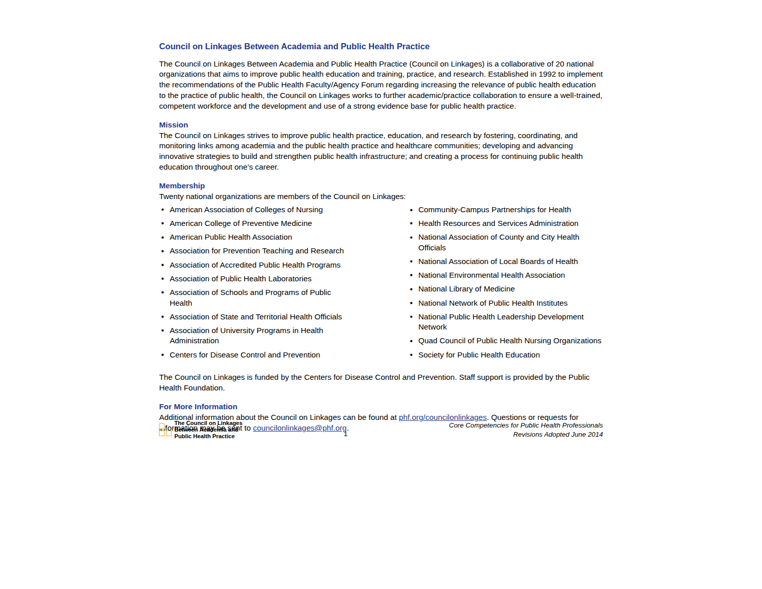Council on Linkages Between Academia and Public Health Practice
The Council on Linkages Between Academia and Public Health Practice (Council on Linkages) is a collaborative of 20 national organizations that aims to improve public health education and training, practice, and research. Established in 1992 to implement the recommendations of the Public Health Faculty/Agency Forum regarding increasing the relevance of public health education to the practice of public health, the Council on Linkages works to further academic/practice collaboration to ensure a well-trained, competent workforce and the development and use of a strong evidence base for public health practice.
Mission
The Council on Linkages strives to improve public health practice, education, and research by fostering, coordinating, and monitoring links among academia and the public health practice and healthcare communities; developing and advancing innovative strategies to build and strengthen public health infrastructure; and creating a process for continuing public health education throughout one’s career.
Membership
Twenty national organizations are members of the Council on Linkages:
American Association of Colleges of Nursing
American College of Preventive Medicine
American Public Health Association
Association for Prevention Teaching and Research
Association of Accredited Public Health Programs
Association of Public Health Laboratories
Association of Schools and Programs of Public Health
Association of State and Territorial Health Officials
Association of University Programs in Health Administration
Centers for Disease Control and Prevention
Community-Campus Partnerships for Health
Health Resources and Services Administration
National Association of County and City Health Officials
National Association of Local Boards of Health
National Environmental Health Association
National Library of Medicine
National Network of Public Health Institutes
National Public Health Leadership Development Network
Quad Council of Public Health Nursing Organizations
Society for Public Health Education
The Council on Linkages is funded by the Centers for Disease Control and Prevention. Staff support is provided by the Public Health Foundation.
For More Information
Additional information about the Council on Linkages can be found at phf.org/councilonlinkages. Questions or requests for information may be sent to councilonlinkages@phf.org.
The Council on Linkages
Between Academia and
Public Health Practice
1
Core Competencies for Public Health Professionals
Revisions Adopted June 2014